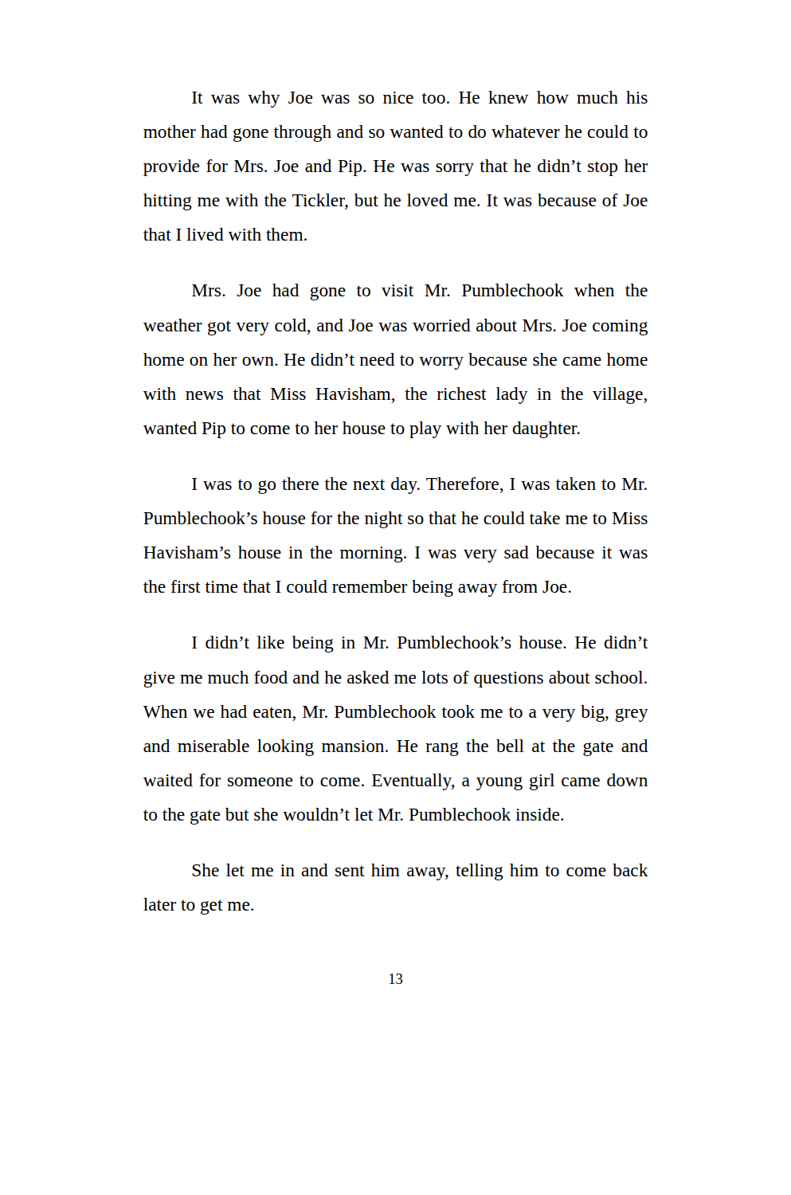It was why Joe was so nice too. He knew how much his mother had gone through and so wanted to do whatever he could to provide for Mrs. Joe and Pip. He was sorry that he didn’t stop her hitting me with the Tickler, but he loved me. It was because of Joe that I lived with them.
Mrs. Joe had gone to visit Mr. Pumblechook when the weather got very cold, and Joe was worried about Mrs. Joe coming home on her own. He didn’t need to worry because she came home with news that Miss Havisham, the richest lady in the village, wanted Pip to come to her house to play with her daughter.
I was to go there the next day. Therefore, I was taken to Mr. Pumblechook’s house for the night so that he could take me to Miss Havisham’s house in the morning. I was very sad because it was the first time that I could remember being away from Joe.
I didn’t like being in Mr. Pumblechook’s house. He didn’t give me much food and he asked me lots of questions about school. When we had eaten, Mr. Pumblechook took me to a very big, grey and miserable looking mansion. He rang the bell at the gate and waited for someone to come. Eventually, a young girl came down to the gate but she wouldn’t let Mr. Pumblechook inside.
She let me in and sent him away, telling him to come back later to get me.
13